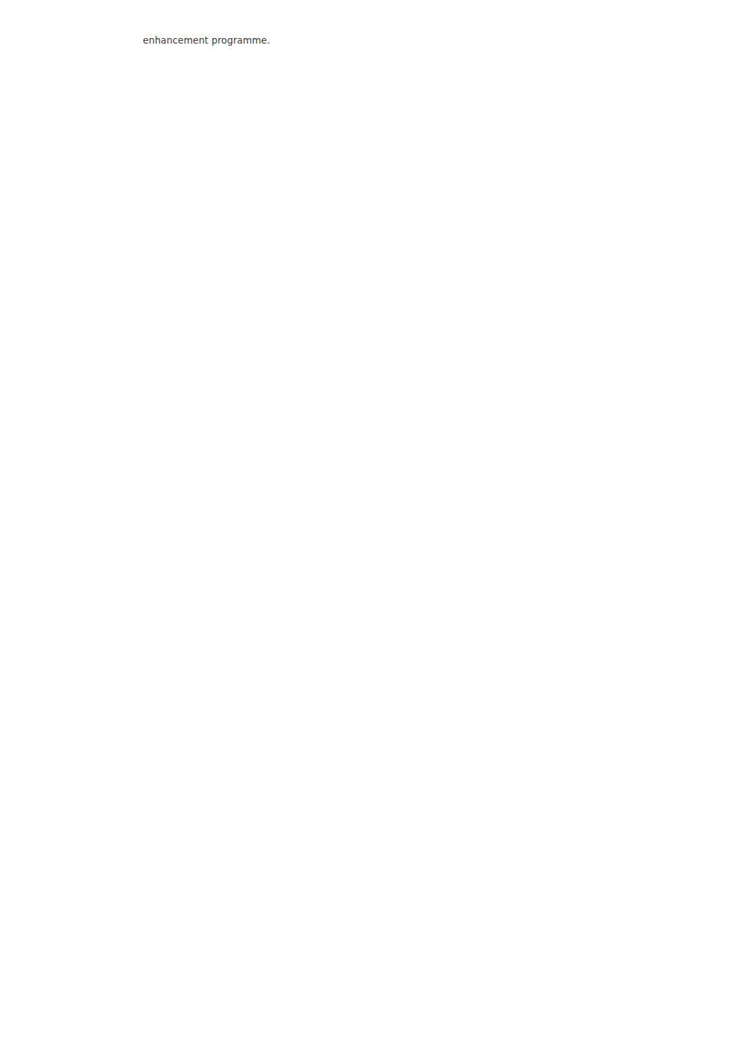enhancement programme.